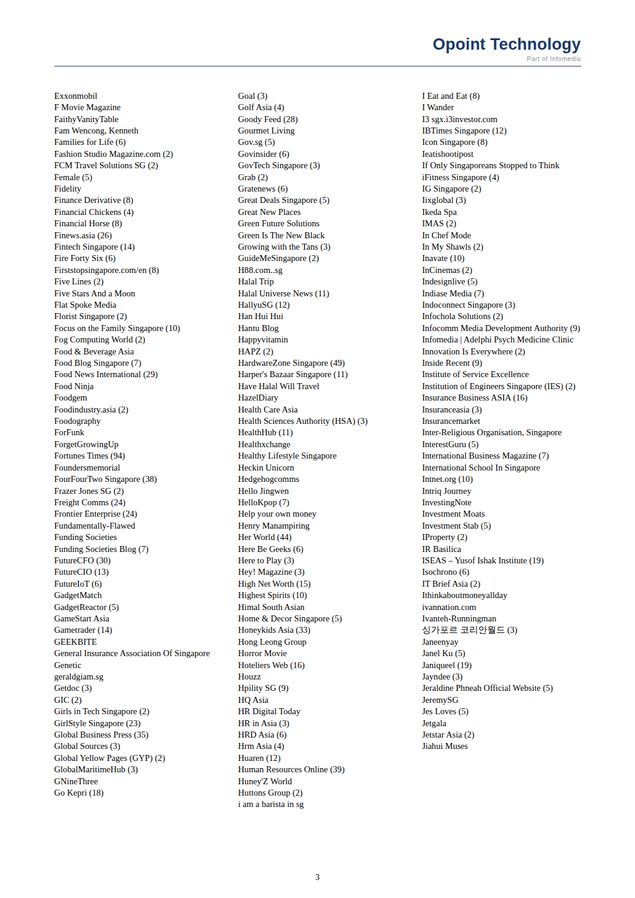Opoint Technology
Part of Infomedia
Exxonmobil
F Movie Magazine
FaithyVanityTable
Fam Wencong, Kenneth
Families for Life (6)
Fashion Studio Magazine.com (2)
FCM Travel Solutions SG (2)
Female (5)
Fidelity
Finance Derivative (8)
Financial Chickens (4)
Financial Horse (8)
Finews.asia (26)
Fintech Singapore (14)
Fire Forty Six (6)
Firststopsingapore.com/en (8)
Five Lines (2)
Five Stars And a Moon
Flat Spoke Media
Florist Singapore (2)
Focus on the Family Singapore (10)
Fog Computing World (2)
Food & Beverage Asia
Food Blog Singapore (7)
Food News International (29)
Food Ninja
Foodgem
Foodindustry.asia (2)
Foodography
ForFunk
ForgetGrowingUp
Fortunes Times (94)
Foundersmemorial
FourFourTwo Singapore (38)
Frazer Jones SG (2)
Freight Comms (24)
Frontier Enterprise (24)
Fundamentally-Flawed
Funding Societies
Funding Societies Blog (7)
FutureCFO (30)
FutureCIO (13)
FutureIoT (6)
GadgetMatch
GadgetReactor (5)
GameStart Asia
Gametrader (14)
GEEKBITE
General Insurance Association Of Singapore
Genetic
geraldgiam.sg
Getdoc (3)
GIC (2)
Girls in Tech Singapore (2)
GirlStyle Singapore (23)
Global Business Press (35)
Global Sources (3)
Global Yellow Pages (GYP) (2)
GlobalMaritimeHub (3)
GNineThree
Go Kepri (18)
Goal (3)
Golf Asia (4)
Goody Feed (28)
Gourmet Living
Gov.sg (5)
Govinsider (6)
GovTech Singapore (3)
Grab (2)
Gratenews (6)
Great Deals Singapore (5)
Great New Places
Green Future Solutions
Green Is The New Black
Growing with the Tans (3)
GuideMeSingapore (2)
H88.com..sg
Halal Trip
Halal Universe News (11)
HallyuSG (12)
Han Hui Hui
Hantu Blog
Happyvitamin
HAPZ (2)
HardwareZone Singapore (49)
Harper's Bazaar Singapore (11)
Have Halal Will Travel
HazelDiary
Health Care Asia
Health Sciences Authority (HSA) (3)
HealthHub (11)
Healthxchange
Healthy Lifestyle Singapore
Heckin Unicorn
Hedgehogcomms
Hello Jingwen
HelloKpop (7)
Help your own money
Henry Manampiring
Her World (44)
Here Be Geeks (6)
Here to Play (3)
Hey! Magazine (3)
High Net Worth (15)
Highest Spirits (10)
Himal South Asian
Home & Decor Singapore (5)
Honeykids Asia (33)
Hong Leong Group
Horror Movie
Hoteliers Web (16)
Houzz
Hpility SG (9)
HQ Asia
HR Digital Today
HR in Asia (3)
HRD Asia (6)
Hrm Asia (4)
Huaren (12)
Human Resources Online (39)
Huney'Z World
Huttons Group (2)
i am a barista in sg
I Eat and Eat (8)
I Wander
I3 sgx.i3investor.com
IBTimes Singapore (12)
Icon Singapore (8)
Ieatishootipost
If Only Singaporeans Stopped to Think
iFitness Singapore (4)
IG Singapore (2)
Iixglobal (3)
Ikeda Spa
IMAS (2)
In Chef Mode
In My Shawls (2)
Inavate (10)
InCinemas (2)
Indesignlive (5)
Indiase Media (7)
Indoconnect Singapore (3)
Infochola Solutions (2)
Infocomm Media Development Authority (9)
Infomedia | Adelphi Psych Medicine Clinic
Innovation Is Everywhere (2)
Inside Recent (9)
Institute of Service Excellence
Institution of Engineers Singapore (IES) (2)
Insurance Business ASIA (16)
Insuranceasia (3)
Insurancemarket
Inter-Religious Organisation, Singapore
InterestGuru (5)
International Business Magazine (7)
International School In Singapore
Intnet.org (10)
Intriq Journey
InvestingNote
Investment Moats
Investment Stab (5)
IProperty (2)
IR Basilica
ISEAS – Yusof Ishak Institute (19)
Isochrono (6)
IT Brief Asia (2)
Ithinkaboutmoneyallday
ivannation.com
Ivanteh-Runningman
싱가포르 코리안월드 (3)
Janeenyay
Janel Ku (5)
Janiqueel (19)
Jayndee (3)
Jeraldine Phneah Official Website (5)
JeremySG
Jes Loves (5)
Jetgala
Jetstar Asia (2)
Jiahui Muses
3